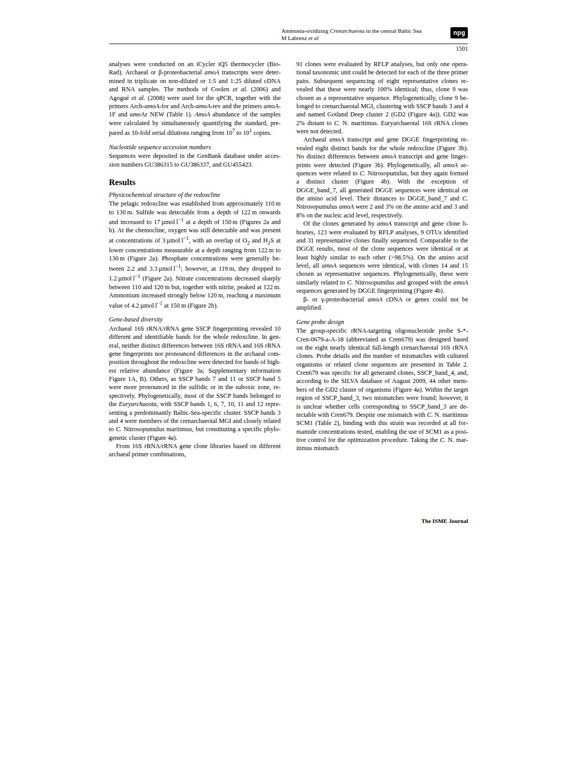Ammonia-oxidizing Crenarchaeota in the central Baltic Sea
M Labrenz et al
npg
1501
analyses were conducted on an iCycler iQ5 thermocycler (Bio-Rad). Archaeal or β-proteobacterial amoA transcripts were determined in triplicate on non-diluted or 1:5 and 1:25 diluted cDNA and RNA samples. The methods of Coolen et al. (2006) and Agogué et al. (2008) were used for the qPCR, together with the primers Arch-amoA-for and Arch-amoA-rev and the primers amoA-1F and amo Ar NEW (Table 1). AmoA abundance of the samples were calculated by simultaneously quantifying the standard, prepared as 10-fold serial dilutions ranging from 107 to 101 copies.
Nucleotide sequence accession numbers
Sequences were deposited in the GenBank database under accession numbers GU386315 to GU386337, and GU455423.
Results
Physicochemical structure of the redoxcline
The pelagic redoxcline was established from approximately 110 m to 130 m. Sulfide was detectable from a depth of 122 m onwards and increased to 17 µmol l−1 at a depth of 150 m (Figures 2a and b). At the chemocline, oxygen was still detectable and was present at concentrations of 3 µmol l−1, with an overlap of O2 and H2S at lower concentrations measurable at a depth ranging from 122 m to 130 m (Figure 2a). Phosphate concentrations were generally between 2.2 and 3.3 µmol l−1; however, at 119 m, they dropped to 1.2 µmol l−1 (Figure 2a). Nitrate concentrations decreased sharply between 110 and 120 m but, together with nitrite, peaked at 122 m. Ammonium increased strongly below 120 m, reaching a maximum value of 4.2 µmol l−1 at 150 m (Figure 2b).
Gene-based diversity
Archaeal 16S rRNA/rRNA gene SSCP fingerprinting revealed 10 different and identifiable bands for the whole redoxcline. In general, neither distinct differences between 16S rRNA and 16S rRNA gene fingerprints nor pronounced differences in the archaeal composition throughout the redoxcline were detected for bands of highest relative abundance (Figure 3a; Supplementary information Figure 1A, B). Others, as SSCP bands 7 and 11 or SSCP band 5 were more pronounced in the sulfidic or in the suboxic zone, respectively. Phylogenetically, most of the SSCP bands belonged to the Euryarchaeota, with SSCP bands 1, 6, 7, 10, 11 and 12 representing a predominantly Baltic-Sea-specific cluster. SSCP bands 3 and 4 were members of the crenarchaeotal MGI and closely related to C. Nitrosopumulus maritimus, but constituting a specific phylogenetic cluster (Figure 4a).
From 16S rRNA/rRNA gene clone libraries based on different archaeal primer combinations,
91 clones were evaluated by RFLP analyses, but only one operational taxonomic unit could be detected for each of the three primer pairs. Subsequent sequencing of eight representative clones revealed that these were nearly 100% identical; thus, clone 9 was chosen as a representative sequence. Phylogenetically, clone 9 belonged to crenarchaeotal MGI, clustering with SSCP bands 3 and 4 and named Gotland Deep cluster 2 (GD2 (Figure 4a)). GD2 was 2% distant to C. N. maritimus. Euryarchaeotal 16S rRNA clones were not detected.
Archaeal amoA transcript and gene DGGE fingerprinting revealed eight distinct bands for the whole redoxcline (Figure 3b). No distinct differences between amoA transcript and gene fingerprints were detected (Figure 3b). Phylogenetically, all amoA sequences were related to C. Nitrosopumilus, but they again formed a distinct cluster (Figure 4b). With the exception of DGGE_band_7, all generated DGGE sequences were identical on the amino acid level. Their distances to DGGE_band_7 and C. Nitrosopumulus amoA were 2 and 3% on the amino acid and 3 and 8% on the nucleic acid level, respectively.
Of the clones generated by amoA transcript and gene clone libraries, 123 were evaluated by RFLP analyses, 9 OTUs identified and 31 representative clones finally sequenced. Comparable to the DGGE results, most of the clone sequences were identical or at least highly similar to each other (>98.5%). On the amino acid level, all amoA sequences were identical, with clones 14 and 15 chosen as representative sequences. Phylogenetically, these were similarly related to C. Nitrosopumilus and grouped with the amoA sequences generated by DGGE fingerprinting (Figure 4b).
β- or γ-proteobacterial amoA cDNA or genes could not be amplified.
Gene probe design
The group-specific rRNA-targeting oligonucleotide probe S-*-Cren-0679-a-A-18 (abbreviated as Cren679) was designed based on the eight nearly identical full-length crenarchaeotal 16S rRNA clones. Probe details and the number of mismatches with cultured organisms or related clone sequences are presented in Table 2. Cren679 was specific for all generated clones, SSCP_band_4, and, according to the SILVA database of August 2009, 44 other members of the GD2 cluster of organisms (Figure 4a). Within the target region of SSCP_band_3, two mismatches were found; however, it is unclear whether cells corresponding to SSCP_band_3 are detectable with Cren679. Despite one mismatch with C. N. maritimus SCM1 (Table 2), binding with this strain was recorded at all formamide concentrations tested, enabling the use of SCM1 as a positive control for the optimization procedure. Taking the C. N. maritimus mismatch
The ISME Journal